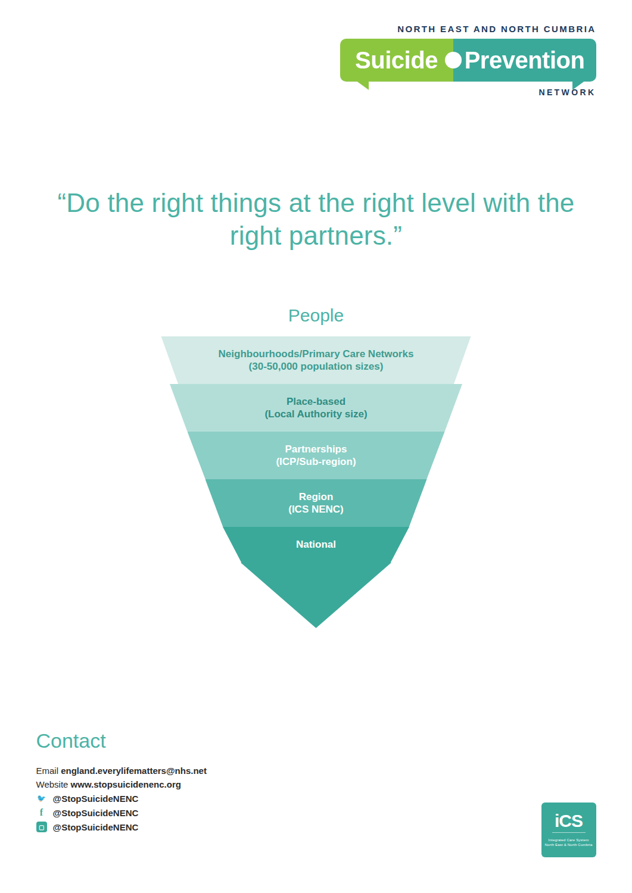North East and North Cumbria
Suicide
Prevention
Network
“Do the right things at the right level with the right partners.”
People
Neighbourhoods/Primary Care Networks
(30-50,000 population sizes)
Place-based
(Local Authority size)
Partnerships
(ICP/Sub-region)
Region
(ICS NENC)
National
Contact
Email england.everylifematters@nhs.net
Website www.stopsuicidenenc.org
🐦@StopSuicideNENC
f@StopSuicideNENC
▢@StopSuicideNENC
iCS
Integrated Care System
North East & North Cumbria